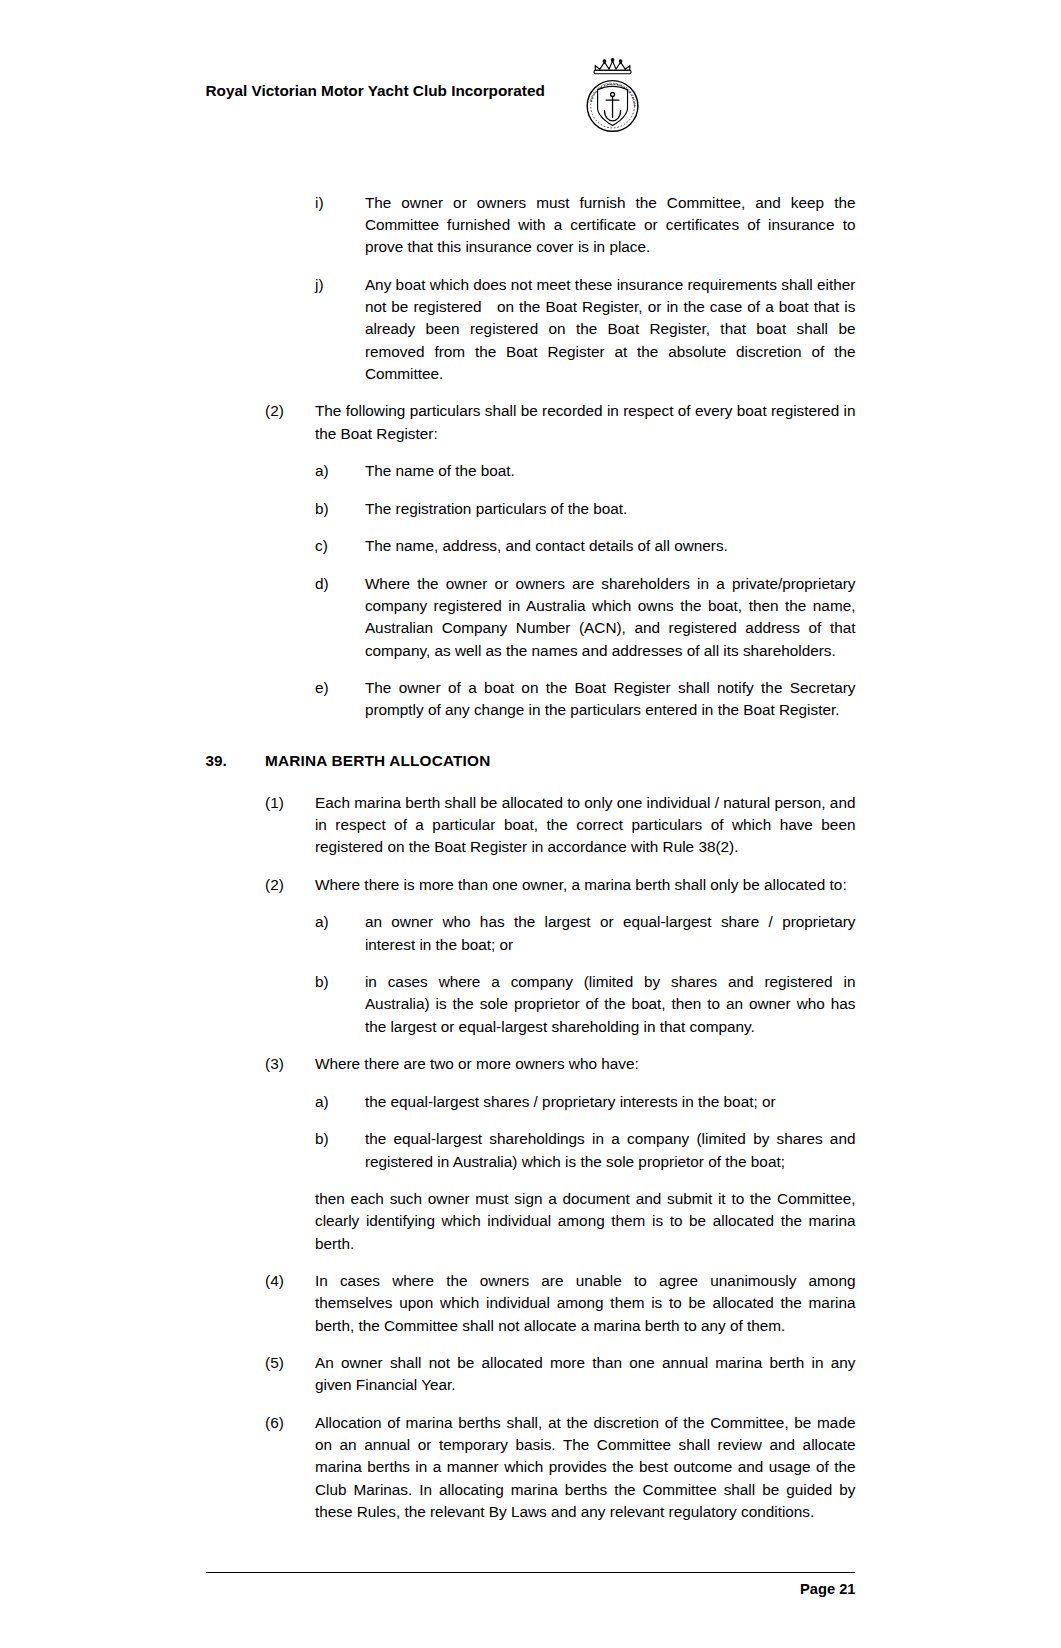Royal Victorian Motor Yacht Club Incorporated
ROYAL VICTORIAN MOTOR YACHT CLUB
i)
The owner or owners must furnish the Committee, and keep the Committee furnished with a certificate or certificates of insurance to prove that this insurance cover is in place.
j)
Any boat which does not meet these insurance requirements shall either not be registered on the Boat Register, or in the case of a boat that is already been registered on the Boat Register, that boat shall be removed from the Boat Register at the absolute discretion of the Committee.
(2)
The following particulars shall be recorded in respect of every boat registered in the Boat Register:
a)
The name of the boat.
b)
The registration particulars of the boat.
c)
The name, address, and contact details of all owners.
d)
Where the owner or owners are shareholders in a private/proprietary company registered in Australia which owns the boat, then the name, Australian Company Number (ACN), and registered address of that company, as well as the names and addresses of all its shareholders.
e)
The owner of a boat on the Boat Register shall notify the Secretary promptly of any change in the particulars entered in the Boat Register.
39.
MARINA BERTH ALLOCATION
(1)
Each marina berth shall be allocated to only one individual / natural person, and in respect of a particular boat, the correct particulars of which have been registered on the Boat Register in accordance with Rule 38(2).
(2)
Where there is more than one owner, a marina berth shall only be allocated to:
a)
an owner who has the largest or equal-largest share / proprietary interest in the boat; or
b)
in cases where a company (limited by shares and registered in Australia) is the sole proprietor of the boat, then to an owner who has the largest or equal-largest shareholding in that company.
(3)
Where there are two or more owners who have:
a)
the equal-largest shares / proprietary interests in the boat; or
b)
the equal-largest shareholdings in a company (limited by shares and registered in Australia) which is the sole proprietor of the boat;
then each such owner must sign a document and submit it to the Committee, clearly identifying which individual among them is to be allocated the marina berth.
(4)
In cases where the owners are unable to agree unanimously among themselves upon which individual among them is to be allocated the marina berth, the Committee shall not allocate a marina berth to any of them.
(5)
An owner shall not be allocated more than one annual marina berth in any given Financial Year.
(6)
Allocation of marina berths shall, at the discretion of the Committee, be made on an annual or temporary basis. The Committee shall review and allocate marina berths in a manner which provides the best outcome and usage of the Club Marinas. In allocating marina berths the Committee shall be guided by these Rules, the relevant By Laws and any relevant regulatory conditions.
Page 21